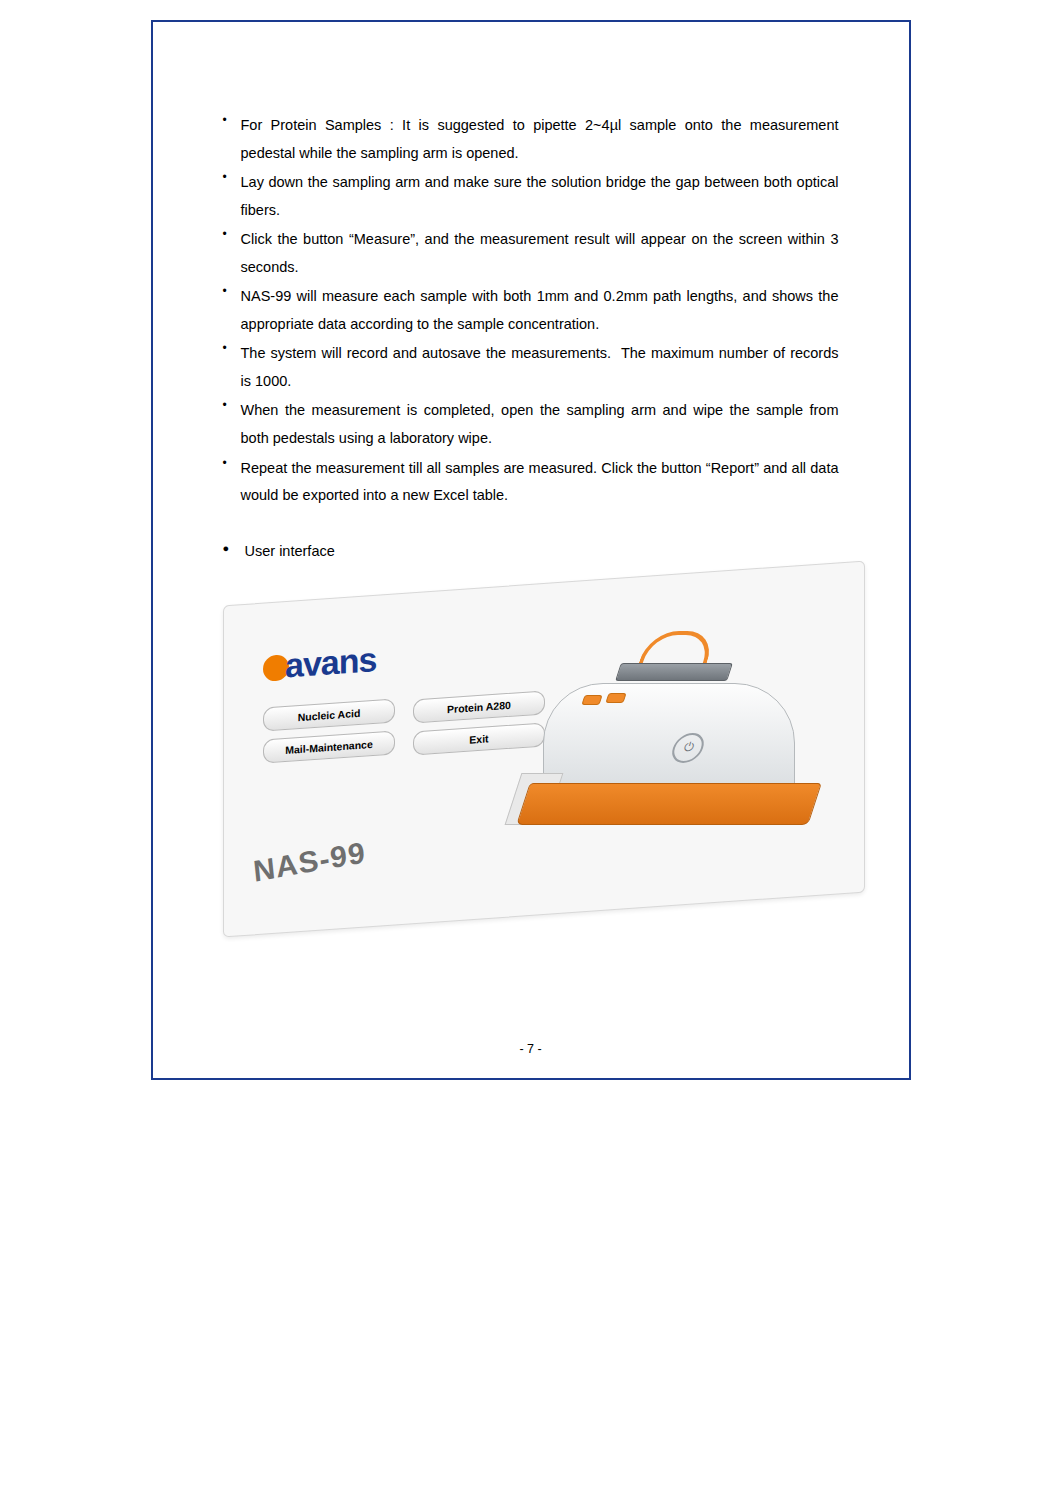For Protein Samples : It is suggested to pipette 2~4µl sample onto the measurement pedestal while the sampling arm is opened.
Lay down the sampling arm and make sure the solution bridge the gap between both optical fibers.
Click the button “Measure”, and the measurement result will appear on the screen within 3 seconds.
NAS-99 will measure each sample with both 1mm and 0.2mm path lengths, and shows the appropriate data according to the sample concentration.
The system will record and autosave the measurements. The maximum number of records is 1000.
When the measurement is completed, open the sampling arm and wipe the sample from both pedestals using a laboratory wipe.
Repeat the measurement till all samples are measured. Click the button “Report” and all data would be exported into a new Excel table.
User interface
avans
Nucleic Acid
Protein A280
Mail-Maintenance
Exit
NAS-99
⏻
- 7 -